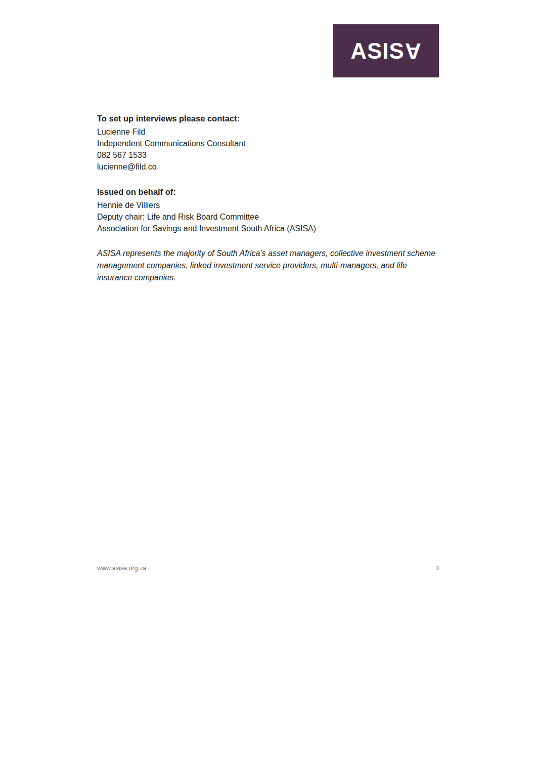ASISA
To set up interviews please contact:
Lucienne Fild
Independent Communications Consultant
082 567 1533
lucienne@fild.co
Issued on behalf of:
Hennie de Villiers
Deputy chair: Life and Risk Board Committee
Association for Savings and Investment South Africa (ASISA)
ASISA represents the majority of South Africa’s asset managers, collective investment scheme management companies, linked investment service providers, multi-managers, and life insurance companies.
www.asisa.org.za 3